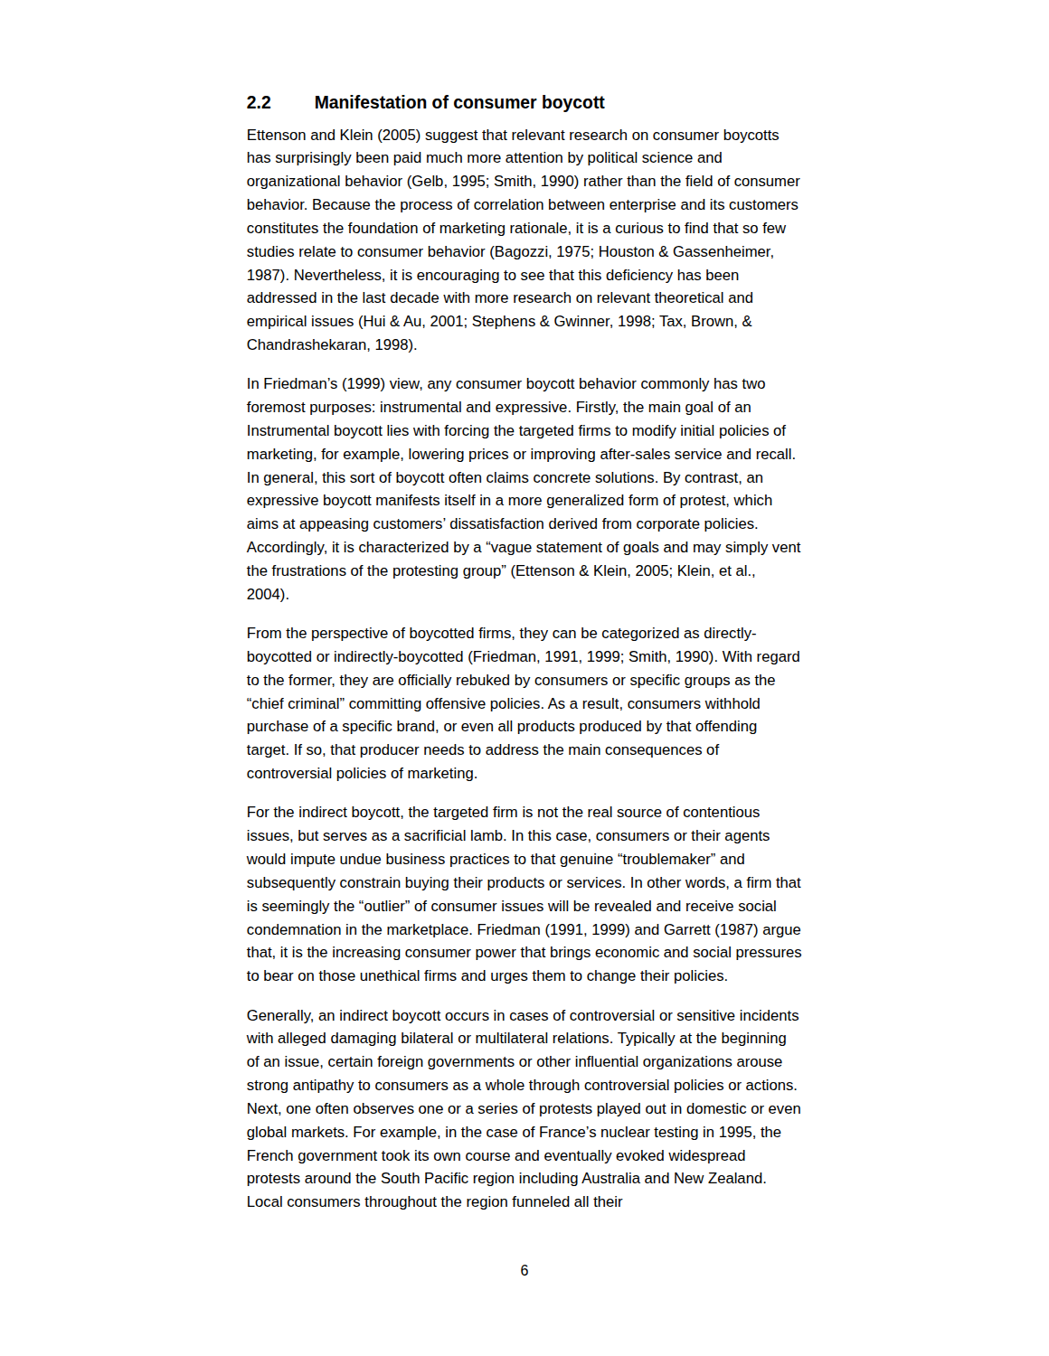2.2 Manifestation of consumer boycott
Ettenson and Klein (2005) suggest that relevant research on consumer boycotts has surprisingly been paid much more attention by political science and organizational behavior (Gelb, 1995; Smith, 1990) rather than the field of consumer behavior. Because the process of correlation between enterprise and its customers constitutes the foundation of marketing rationale, it is a curious to find that so few studies relate to consumer behavior (Bagozzi, 1975; Houston & Gassenheimer, 1987). Nevertheless, it is encouraging to see that this deficiency has been addressed in the last decade with more research on relevant theoretical and empirical issues (Hui & Au, 2001; Stephens & Gwinner, 1998; Tax, Brown, & Chandrashekaran, 1998).
In Friedman’s (1999) view, any consumer boycott behavior commonly has two foremost purposes: instrumental and expressive. Firstly, the main goal of an Instrumental boycott lies with forcing the targeted firms to modify initial policies of marketing, for example, lowering prices or improving after-sales service and recall. In general, this sort of boycott often claims concrete solutions. By contrast, an expressive boycott manifests itself in a more generalized form of protest, which aims at appeasing customers’ dissatisfaction derived from corporate policies. Accordingly, it is characterized by a “vague statement of goals and may simply vent the frustrations of the protesting group” (Ettenson & Klein, 2005; Klein, et al., 2004).
From the perspective of boycotted firms, they can be categorized as directly-boycotted or indirectly-boycotted (Friedman, 1991, 1999; Smith, 1990). With regard to the former, they are officially rebuked by consumers or specific groups as the “chief criminal” committing offensive policies. As a result, consumers withhold purchase of a specific brand, or even all products produced by that offending target. If so, that producer needs to address the main consequences of controversial policies of marketing.
For the indirect boycott, the targeted firm is not the real source of contentious issues, but serves as a sacrificial lamb. In this case, consumers or their agents would impute undue business practices to that genuine “troublemaker” and subsequently constrain buying their products or services. In other words, a firm that is seemingly the “outlier” of consumer issues will be revealed and receive social condemnation in the marketplace. Friedman (1991, 1999) and Garrett (1987) argue that, it is the increasing consumer power that brings economic and social pressures to bear on those unethical firms and urges them to change their policies.
Generally, an indirect boycott occurs in cases of controversial or sensitive incidents with alleged damaging bilateral or multilateral relations. Typically at the beginning of an issue, certain foreign governments or other influential organizations arouse strong antipathy to consumers as a whole through controversial policies or actions. Next, one often observes one or a series of protests played out in domestic or even global markets. For example, in the case of France’s nuclear testing in 1995, the French government took its own course and eventually evoked widespread protests around the South Pacific region including Australia and New Zealand. Local consumers throughout the region funneled all their
6